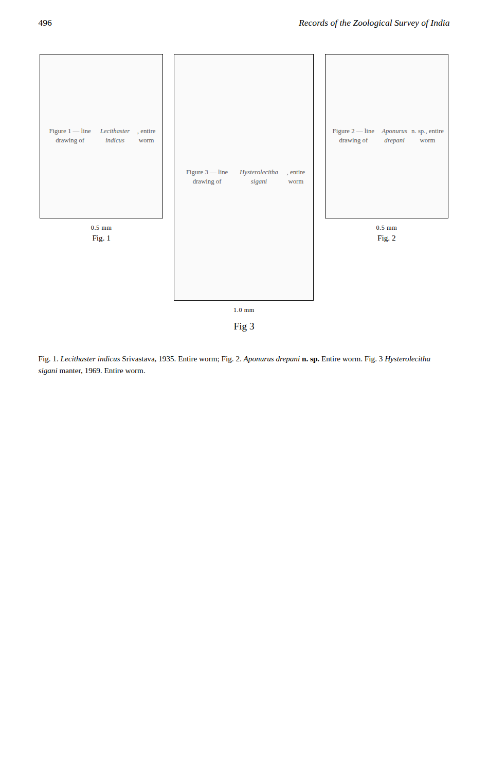496 Records of the Zoological Survey of India
Figure 1 — line drawing of Lecithaster indicus, entire worm
0.5 mm
Fig. 1
Figure 3 — line drawing of Hysterolecitha sigani, entire worm
1.0 mm
Figure 2 — line drawing of Aponurus drepani n. sp., entire worm
0.5 mm
Fig. 2
Fig 3
Fig. 1. Lecithaster indicus Srivastava, 1935. Entire worm; Fig. 2. Aponurus drepani n. sp. Entire worm. Fig. 3 Hysterolecitha sigani manter, 1969. Entire worm.